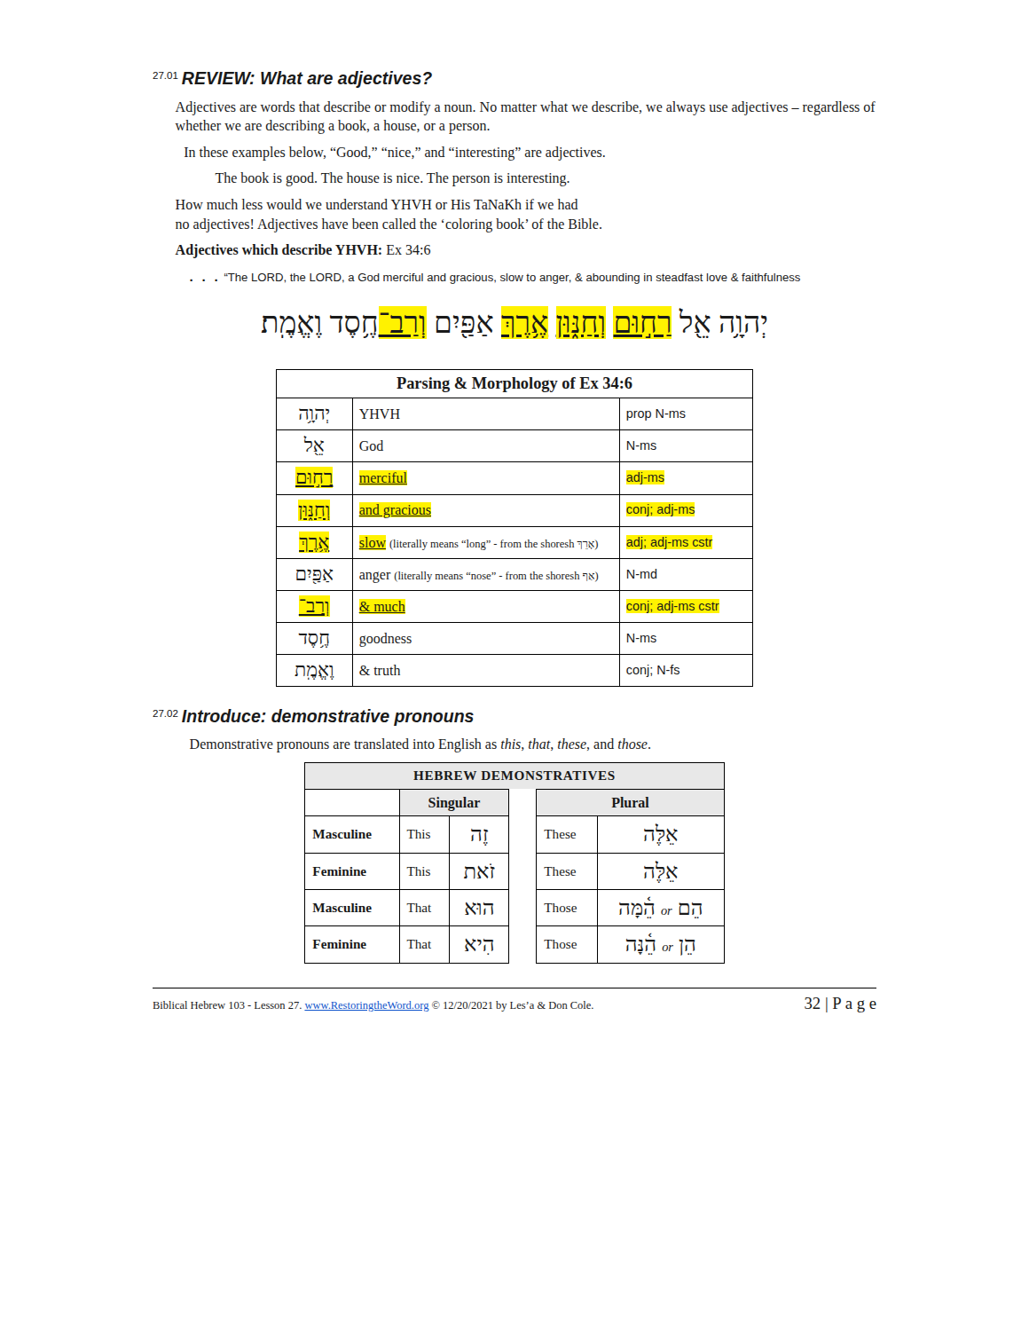27.01 REVIEW: What are adjectives?
Adjectives are words that describe or modify a noun. No matter what we describe, we always use adjectives – regardless of whether we are describing a book, a house, or a person.
In these examples below, “Good,” “nice,” and “interesting” are adjectives.
The book is good. The house is nice. The person is interesting.
How much less would we understand YHVH or His TaNaKh if we had
no adjectives! Adjectives have been called the ‘coloring book’ of the Bible.
Adjectives which describe YHVH: Ex 34:6
. . . “The LORD, the LORD, a God merciful and gracious, slow to anger, & abounding in steadfast love & faithfulness
יְהוָ֥ה אֵ֖ל רַח֣וּם וְחַנּ֑וּן אֶ֥רֶךְ אַפַּ֖יִם וְרַב־חֶ֥סֶד וֶאֱמֶֽת׃
Parsing & Morphology of Ex 34:6
| יְהוָ֥ה | YHVH | prop N-ms |
| אֵ֖ל | God | N-ms |
| רַח֣וּם | merciful | adj-ms |
| וְחַנּ֑וּן | and gracious | conj; adj-ms |
| אֶ֥רֶךְ | slow (literally means “long” - from the shoresh אָרֵךְ ) | adj; adj-ms cstr |
| אַפַּ֖יִם | anger (literally means “nose” - from the shoresh אַף ) | N-md |
| וְרַב־ | & much | conj; adj-ms cstr |
| חֶ֥סֶד | goodness | N-ms |
| וֶאֱמֶֽת | & truth | conj; N-fs |
27.02 Introduce: demonstrative pronouns
Demonstrative pronouns are translated into English as this, that, these, and those.
HEBREW DEMONSTRATIVES
| | Singular | | Plural |
| Masculine | This | זֶה | | These | אֵלֶּה |
| Feminine | This | זֹאת | | These | אֵלֶּה |
| Masculine | That | הוּא | | Those | הֵם or הֵ֫מָּה |
| Feminine | That | הִיא | | Those | הֵן or הֵ֫נָּה |
Biblical Hebrew 103 - Lesson 27. www.RestoringtheWord.org © 12/20/2021 by Les’a & Don Cole. 32 | P a g e